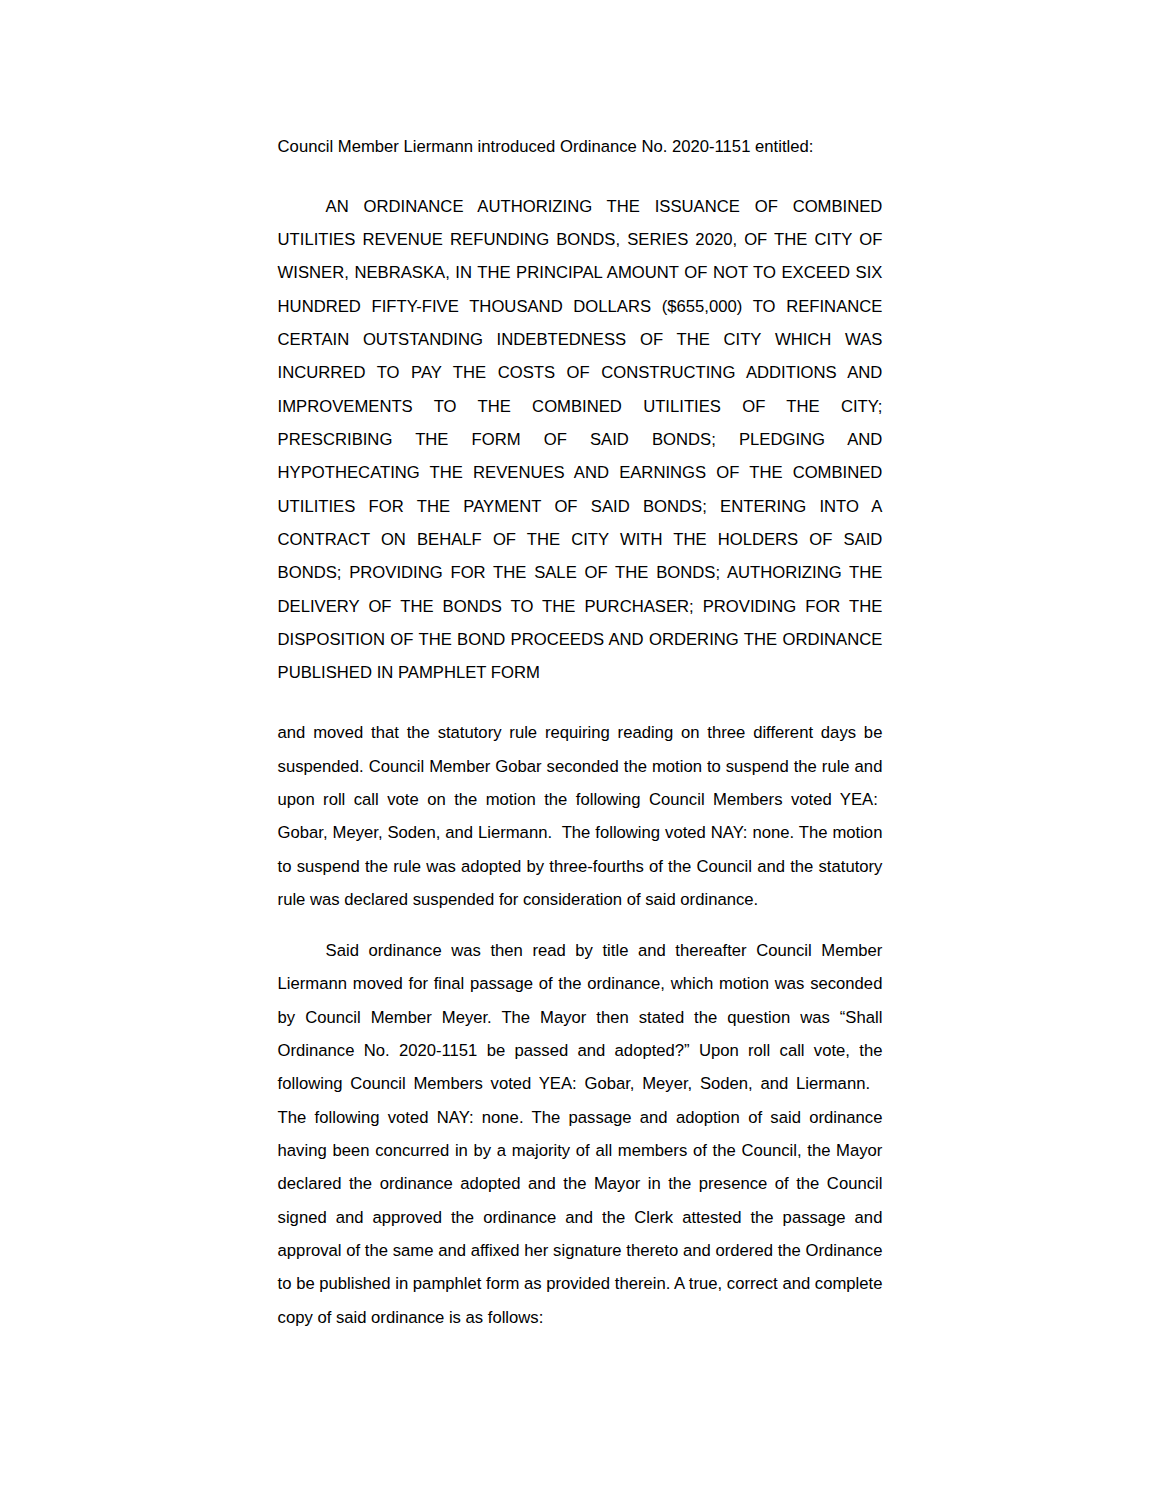Council Member Liermann introduced Ordinance No. 2020-1151 entitled:
AN ORDINANCE AUTHORIZING THE ISSUANCE OF COMBINED UTILITIES REVENUE REFUNDING BONDS, SERIES 2020, OF THE CITY OF WISNER, NEBRASKA, IN THE PRINCIPAL AMOUNT OF NOT TO EXCEED SIX HUNDRED FIFTY-FIVE THOUSAND DOLLARS ($655,000) TO REFINANCE CERTAIN OUTSTANDING INDEBTEDNESS OF THE CITY WHICH WAS INCURRED TO PAY THE COSTS OF CONSTRUCTING ADDITIONS AND IMPROVEMENTS TO THE COMBINED UTILITIES OF THE CITY; PRESCRIBING THE FORM OF SAID BONDS; PLEDGING AND HYPOTHECATING THE REVENUES AND EARNINGS OF THE COMBINED UTILITIES FOR THE PAYMENT OF SAID BONDS; ENTERING INTO A CONTRACT ON BEHALF OF THE CITY WITH THE HOLDERS OF SAID BONDS; PROVIDING FOR THE SALE OF THE BONDS; AUTHORIZING THE DELIVERY OF THE BONDS TO THE PURCHASER; PROVIDING FOR THE DISPOSITION OF THE BOND PROCEEDS AND ORDERING THE ORDINANCE PUBLISHED IN PAMPHLET FORM
and moved that the statutory rule requiring reading on three different days be suspended. Council Member Gobar seconded the motion to suspend the rule and upon roll call vote on the motion the following Council Members voted YEA: Gobar, Meyer, Soden, and Liermann. The following voted NAY: none. The motion to suspend the rule was adopted by three-fourths of the Council and the statutory rule was declared suspended for consideration of said ordinance.
Said ordinance was then read by title and thereafter Council Member Liermann moved for final passage of the ordinance, which motion was seconded by Council Member Meyer. The Mayor then stated the question was “Shall Ordinance No. 2020-1151 be passed and adopted?” Upon roll call vote, the following Council Members voted YEA: Gobar, Meyer, Soden, and Liermann. The following voted NAY: none. The passage and adoption of said ordinance having been concurred in by a majority of all members of the Council, the Mayor declared the ordinance adopted and the Mayor in the presence of the Council signed and approved the ordinance and the Clerk attested the passage and approval of the same and affixed her signature thereto and ordered the Ordinance to be published in pamphlet form as provided therein. A true, correct and complete copy of said ordinance is as follows: